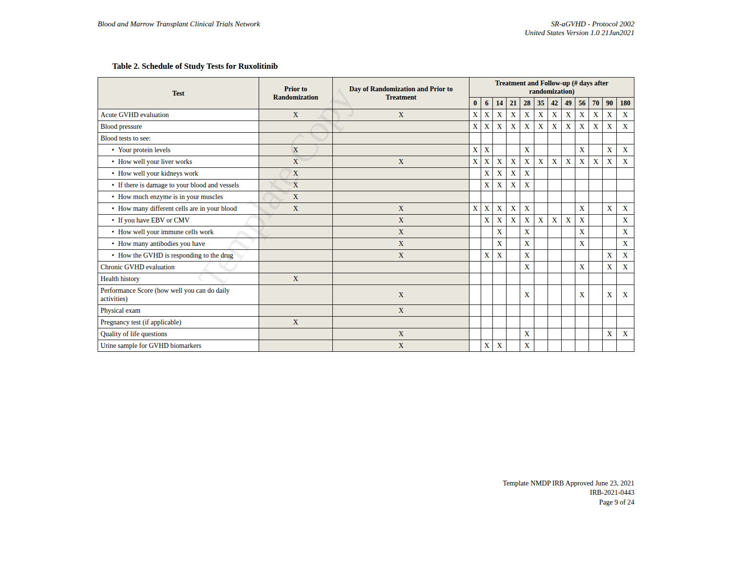Template Copy
Blood and Marrow Transplant Clinical Trials Network
SR-aGVHD - Protocol 2002
United States Version 1.0 21Jun2021
Table 2. Schedule of Study Tests for Ruxolitinib
| Test | Prior to Randomization | Day of Randomization and Prior to Treatment | Treatment and Follow-up (# days after randomization) |
| --- | --- | --- | --- |
| 0 | 6 | 14 | 21 | 28 | 35 | 42 | 49 | 56 | 70 | 90 | 180 |
| Acute GVHD evaluation | X | X | X | X | X | X | X | X | X | X | X | X | X | X |
| Blood pressure | | | X | X | X | X | X | X | X | X | X | X | X | X |
| Blood tests to see: | | | | | | | | | | | | | | |
| Your protein levels | X | | X | X | | | X | | | | X | | X | X |
| How well your liver works | X | X | X | X | X | X | X | X | X | X | X | X | X | X |
| How well your kidneys work | X | | | X | X | X | X | | | | | | | |
| If there is damage to your blood and vessels | X | | | X | X | X | X | | | | | | | |
| How much enzyme is in your muscles | X | | | | | | | | | | | | | |
| How many different cells are in your blood | X | X | X | X | X | X | X | | | | X | | X | X |
| If you have EBV or CMV | | X | | X | X | X | X | X | X | X | X | | | X |
| How well your immune cells work | | X | | | X | | X | | | | X | | | X |
| How many antibodies you have | | X | | | X | | X | | | | X | | | X |
| How the GVHD is responding to the drug | | X | | X | X | | X | | | | | | X | X |
| Chronic GVHD evaluation | | | | | | | X | | | | X | | X | X |
| Health history | X | | | | | | | | | | | | | |
| Performance Score (how well you can do daily activities) | | X | | | | | X | | | | X | | X | X |
| Physical exam | | X | | | | | | | | | | | | |
| Pregnancy test (if applicable) | X | | | | | | | | | | | | | |
| Quality of life questions | | X | | | | | X | | | | | | X | X |
| Urine sample for GVHD biomarkers | | X | | X | X | | X | | | | | | | |
Template NMDP IRB Approved June 23, 2021
IRB-2021-0443
Page 9 of 24